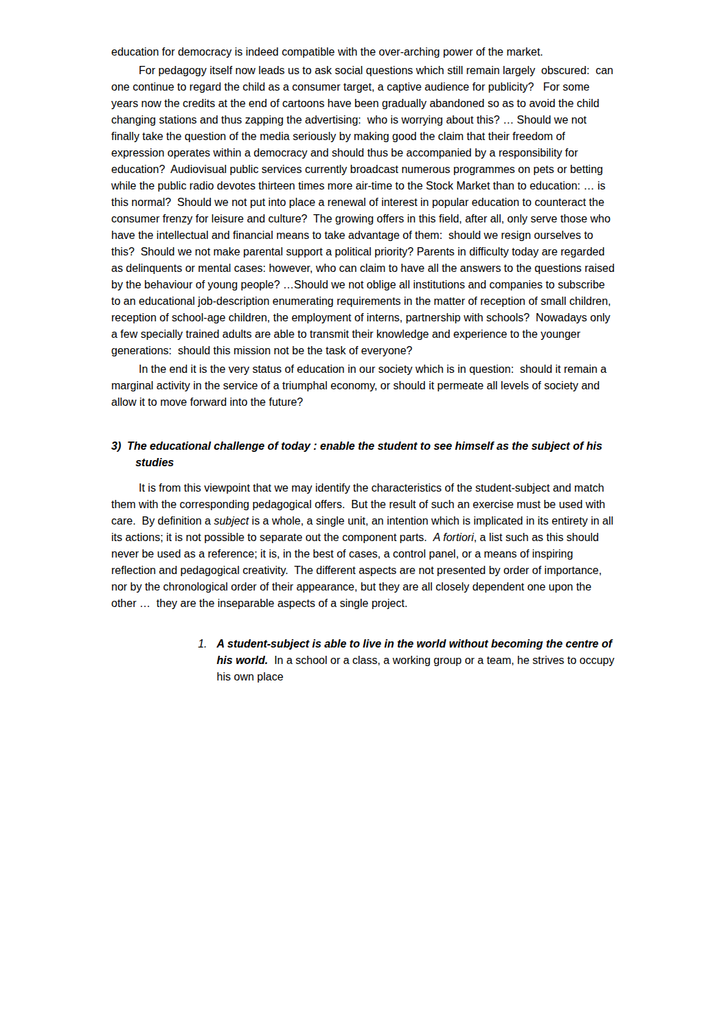education for democracy is indeed compatible with the over-arching power of the market.
For pedagogy itself now leads us to ask social questions which still remain largely obscured: can one continue to regard the child as a consumer target, a captive audience for publicity? For some years now the credits at the end of cartoons have been gradually abandoned so as to avoid the child changing stations and thus zapping the advertising: who is worrying about this? … Should we not finally take the question of the media seriously by making good the claim that their freedom of expression operates within a democracy and should thus be accompanied by a responsibility for education? Audiovisual public services currently broadcast numerous programmes on pets or betting while the public radio devotes thirteen times more air-time to the Stock Market than to education: … is this normal? Should we not put into place a renewal of interest in popular education to counteract the consumer frenzy for leisure and culture? The growing offers in this field, after all, only serve those who have the intellectual and financial means to take advantage of them: should we resign ourselves to this? Should we not make parental support a political priority? Parents in difficulty today are regarded as delinquents or mental cases: however, who can claim to have all the answers to the questions raised by the behaviour of young people? …Should we not oblige all institutions and companies to subscribe to an educational job-description enumerating requirements in the matter of reception of small children, reception of school-age children, the employment of interns, partnership with schools? Nowadays only a few specially trained adults are able to transmit their knowledge and experience to the younger generations: should this mission not be the task of everyone?
In the end it is the very status of education in our society which is in question: should it remain a marginal activity in the service of a triumphal economy, or should it permeate all levels of society and allow it to move forward into the future?
3) The educational challenge of today : enable the student to see himself as the subject of his studies
It is from this viewpoint that we may identify the characteristics of the student-subject and match them with the corresponding pedagogical offers. But the result of such an exercise must be used with care. By definition a subject is a whole, a single unit, an intention which is implicated in its entirety in all its actions; it is not possible to separate out the component parts. A fortiori, a list such as this should never be used as a reference; it is, in the best of cases, a control panel, or a means of inspiring reflection and pedagogical creativity. The different aspects are not presented by order of importance, nor by the chronological order of their appearance, but they are all closely dependent one upon the other … they are the inseparable aspects of a single project.
A student-subject is able to live in the world without becoming the centre of his world. In a school or a class, a working group or a team, he strives to occupy his own place